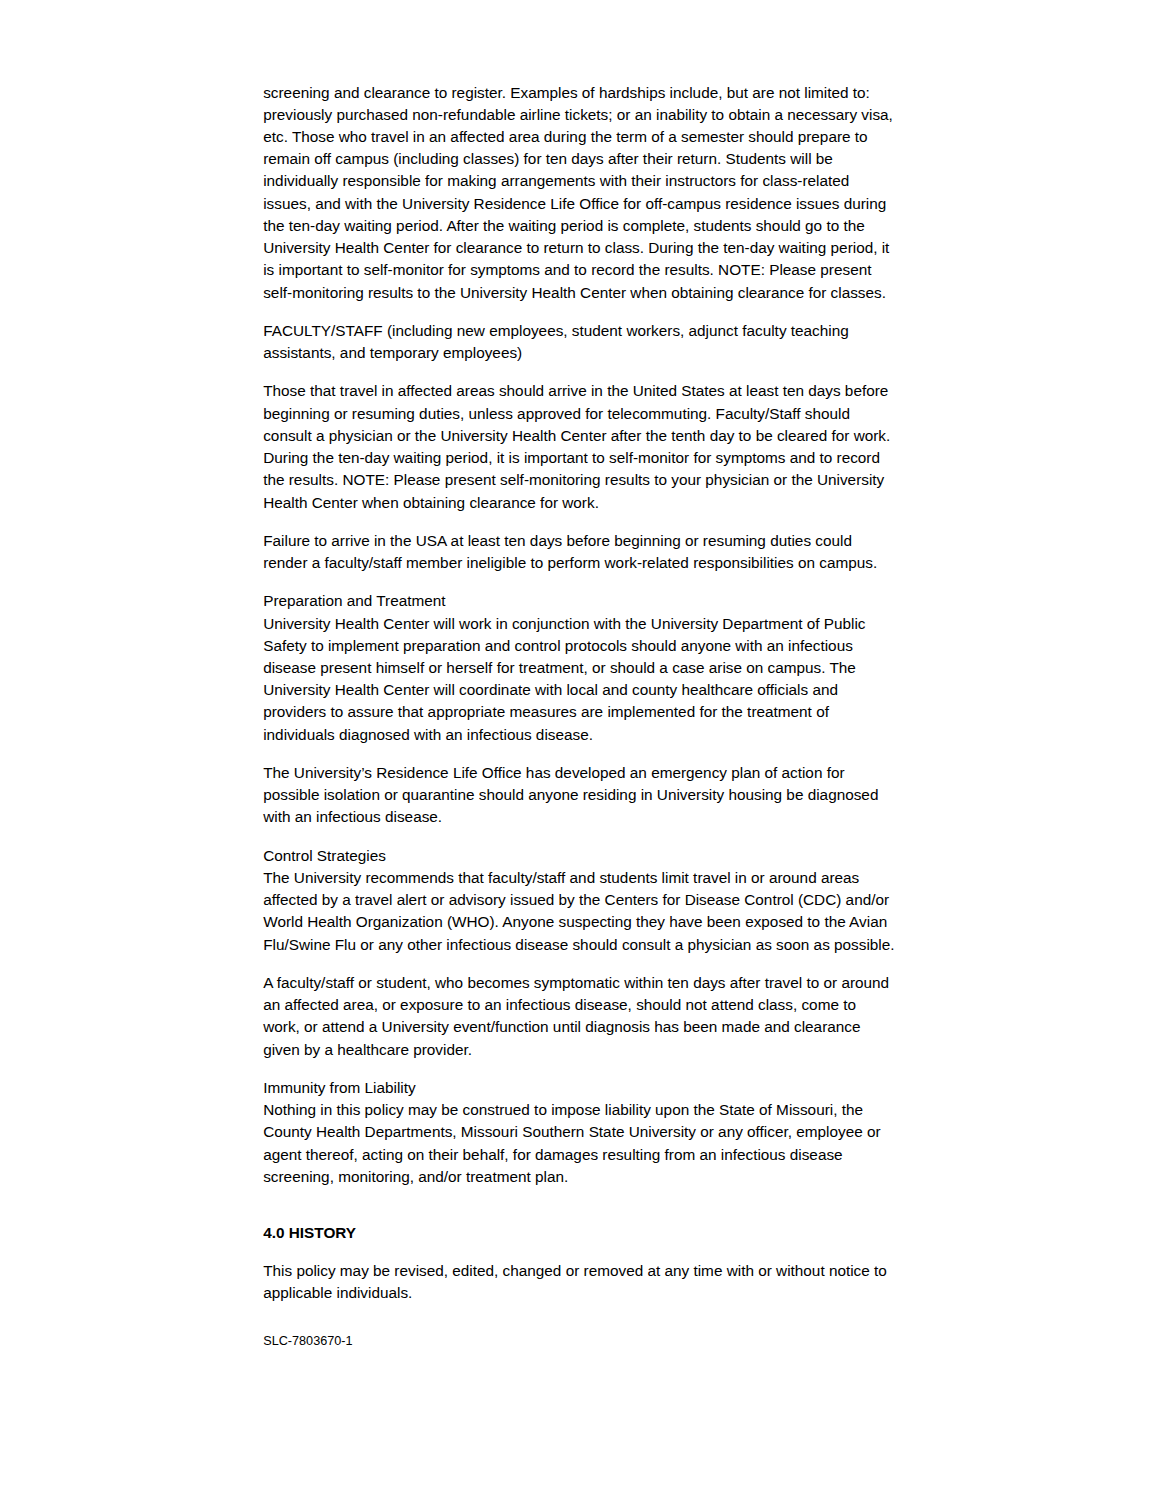screening and clearance to register. Examples of hardships include, but are not limited to: previously purchased non-refundable airline tickets; or an inability to obtain a necessary visa, etc. Those who travel in an affected area during the term of a semester should prepare to remain off campus (including classes) for ten days after their return. Students will be individually responsible for making arrangements with their instructors for class-related issues, and with the University Residence Life Office for off-campus residence issues during the ten-day waiting period. After the waiting period is complete, students should go to the University Health Center for clearance to return to class. During the ten-day waiting period, it is important to self-monitor for symptoms and to record the results. NOTE: Please present self-monitoring results to the University Health Center when obtaining clearance for classes.
FACULTY/STAFF (including new employees, student workers, adjunct faculty teaching assistants, and temporary employees)
Those that travel in affected areas should arrive in the United States at least ten days before beginning or resuming duties, unless approved for telecommuting. Faculty/Staff should consult a physician or the University Health Center after the tenth day to be cleared for work. During the ten-day waiting period, it is important to self-monitor for symptoms and to record the results. NOTE: Please present self-monitoring results to your physician or the University Health Center when obtaining clearance for work.
Failure to arrive in the USA at least ten days before beginning or resuming duties could render a faculty/staff member ineligible to perform work-related responsibilities on campus.
Preparation and Treatment
University Health Center will work in conjunction with the University Department of Public Safety to implement preparation and control protocols should anyone with an infectious disease present himself or herself for treatment, or should a case arise on campus. The University Health Center will coordinate with local and county healthcare officials and providers to assure that appropriate measures are implemented for the treatment of individuals diagnosed with an infectious disease.
The University’s Residence Life Office has developed an emergency plan of action for possible isolation or quarantine should anyone residing in University housing be diagnosed with an infectious disease.
Control Strategies
The University recommends that faculty/staff and students limit travel in or around areas affected by a travel alert or advisory issued by the Centers for Disease Control (CDC) and/or World Health Organization (WHO). Anyone suspecting they have been exposed to the Avian Flu/Swine Flu or any other infectious disease should consult a physician as soon as possible.
A faculty/staff or student, who becomes symptomatic within ten days after travel to or around an affected area, or exposure to an infectious disease, should not attend class, come to work, or attend a University event/function until diagnosis has been made and clearance given by a healthcare provider.
Immunity from Liability
Nothing in this policy may be construed to impose liability upon the State of Missouri, the County Health Departments, Missouri Southern State University or any officer, employee or agent thereof, acting on their behalf, for damages resulting from an infectious disease screening, monitoring, and/or treatment plan.
4.0 HISTORY
This policy may be revised, edited, changed or removed at any time with or without notice to applicable individuals.
SLC-7803670-1